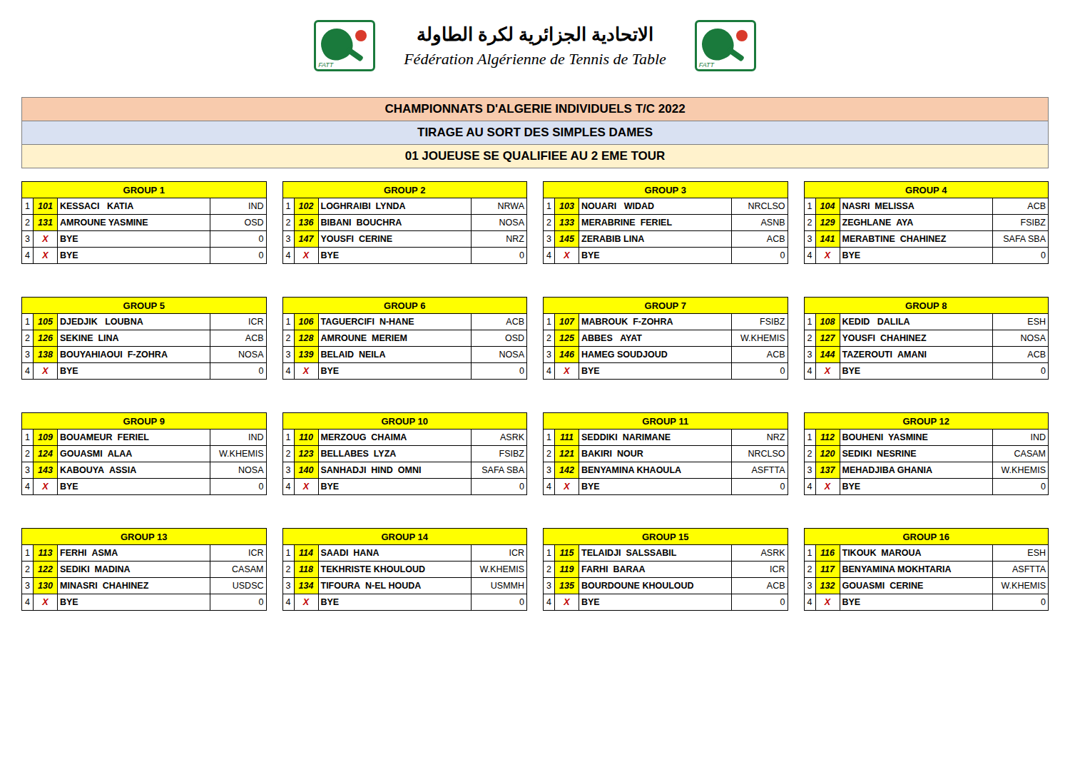FATT
الاتحادية الجزائرية لكرة الطاولة
Fédération Algérienne de Tennis de Table
FATT
CHAMPIONNATS D'ALGERIE INDIVIDUELS T/C 2022
TIRAGE AU SORT DES SIMPLES DAMES
01 JOUEUSE SE QUALIFIEE AU 2 EME TOUR
| GROUP 1 |
| --- |
| 1 | 101 | KESSACI KATIA | IND |
| 2 | 131 | AMROUNE YASMINE | OSD |
| 3 | X | BYE | 0 |
| 4 | X | BYE | 0 |
| GROUP 2 |
| --- |
| 1 | 102 | LOGHRAIBI LYNDA | NRWA |
| 2 | 136 | BIBANI BOUCHRA | NOSA |
| 3 | 147 | YOUSFI CERINE | NRZ |
| 4 | X | BYE | 0 |
| GROUP 3 |
| --- |
| 1 | 103 | NOUARI WIDAD | NRCLSO |
| 2 | 133 | MERABRINE FERIEL | ASNB |
| 3 | 145 | ZERABIB LINA | ACB |
| 4 | X | BYE | 0 |
| GROUP 4 |
| --- |
| 1 | 104 | NASRI MELISSA | ACB |
| 2 | 129 | ZEGHLANE AYA | FSIBZ |
| 3 | 141 | MERABTINE CHAHINEZ | SAFA SBA |
| 4 | X | BYE | 0 |
| GROUP 5 |
| --- |
| 1 | 105 | DJEDJIK LOUBNA | ICR |
| 2 | 126 | SEKINE LINA | ACB |
| 3 | 138 | BOUYAHIAOUI F-ZOHRA | NOSA |
| 4 | X | BYE | 0 |
| GROUP 6 |
| --- |
| 1 | 106 | TAGUERCIFI N-HANE | ACB |
| 2 | 128 | AMROUNE MERIEM | OSD |
| 3 | 139 | BELAID NEILA | NOSA |
| 4 | X | BYE | 0 |
| GROUP 7 |
| --- |
| 1 | 107 | MABROUK F-ZOHRA | FSIBZ |
| 2 | 125 | ABBES AYAT | W.KHEMIS |
| 3 | 146 | HAMEG SOUDJOUD | ACB |
| 4 | X | BYE | 0 |
| GROUP 8 |
| --- |
| 1 | 108 | KEDID DALILA | ESH |
| 2 | 127 | YOUSFI CHAHINEZ | NOSA |
| 3 | 144 | TAZEROUTI AMANI | ACB |
| 4 | X | BYE | 0 |
| GROUP 9 |
| --- |
| 1 | 109 | BOUAMEUR FERIEL | IND |
| 2 | 124 | GOUASMI ALAA | W.KHEMIS |
| 3 | 143 | KABOUYA ASSIA | NOSA |
| 4 | X | BYE | 0 |
| GROUP 10 |
| --- |
| 1 | 110 | MERZOUG CHAIMA | ASRK |
| 2 | 123 | BELLABES LYZA | FSIBZ |
| 3 | 140 | SANHADJI HIND OMNI | SAFA SBA |
| 4 | X | BYE | 0 |
| GROUP 11 |
| --- |
| 1 | 111 | SEDDIKI NARIMANE | NRZ |
| 2 | 121 | BAKIRI NOUR | NRCLSO |
| 3 | 142 | BENYAMINA KHAOULA | ASFTTA |
| 4 | X | BYE | 0 |
| GROUP 12 |
| --- |
| 1 | 112 | BOUHENI YASMINE | IND |
| 2 | 120 | SEDIKI NESRINE | CASAM |
| 3 | 137 | MEHADJIBA GHANIA | W.KHEMIS |
| 4 | X | BYE | 0 |
| GROUP 13 |
| --- |
| 1 | 113 | FERHI ASMA | ICR |
| 2 | 122 | SEDIKI MADINA | CASAM |
| 3 | 130 | MINASRI CHAHINEZ | USDSC |
| 4 | X | BYE | 0 |
| GROUP 14 |
| --- |
| 1 | 114 | SAADI HANA | ICR |
| 2 | 118 | TEKHRISTE KHOULOUD | W.KHEMIS |
| 3 | 134 | TIFOURA N-EL HOUDA | USMMH |
| 4 | X | BYE | 0 |
| GROUP 15 |
| --- |
| 1 | 115 | TELAIDJI SALSSABIL | ASRK |
| 2 | 119 | FARHI BARAA | ICR |
| 3 | 135 | BOURDOUNE KHOULOUD | ACB |
| 4 | X | BYE | 0 |
| GROUP 16 |
| --- |
| 1 | 116 | TIKOUK MAROUA | ESH |
| 2 | 117 | BENYAMINA MOKHTARIA | ASFTTA |
| 3 | 132 | GOUASMI CERINE | W.KHEMIS |
| 4 | X | BYE | 0 |